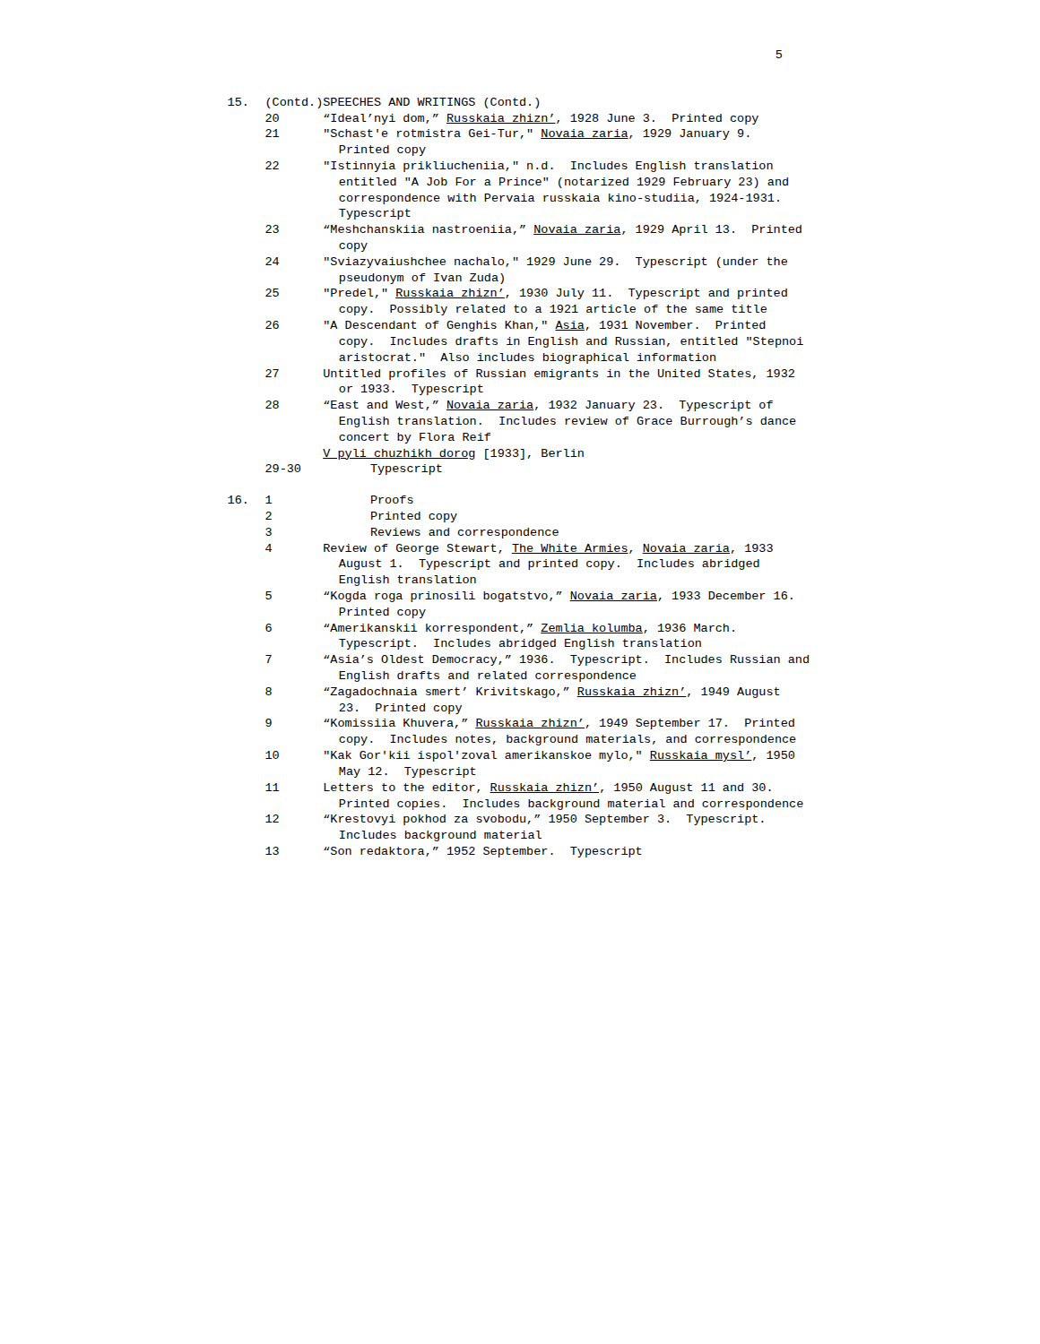5
| 15. | (Contd.) | SPEECHES AND WRITINGS (Contd.) |
| | 20 | “Ideal’nyi dom,” Russkaia zhizn’ , 1928 June 3. Printed copy |
| | 21 | "Schast'e rotmistra Gei-Tur," Novaia zaria , 1929 January 9. Printed copy |
| | 22 | "Istinnyia prikliucheniia," n.d. Includes English translation entitled "A Job For a Prince" (notarized 1929 February 23) and correspondence with Pervaia russkaia kino-studiia, 1924-1931. Typescript |
| | 23 | “Meshchanskiia nastroeniia,” Novaia zaria , 1929 April 13. Printed copy |
| | 24 | "Sviazyvaiushchee nachalo," 1929 June 29. Typescript (under the pseudonym of Ivan Zuda) |
| | 25 | "Predel," Russkaia zhizn’ , 1930 July 11. Typescript and printed copy. Possibly related to a 1921 article of the same title |
| | 26 | "A Descendant of Genghis Khan," Asia , 1931 November. Printed copy. Includes drafts in English and Russian, entitled "Stepnoi aristocrat." Also includes biographical information |
| | 27 | Untitled profiles of Russian emigrants in the United States, 1932 or 1933. Typescript |
| | 28 | “East and West,” Novaia zaria , 1932 January 23. Typescript of English translation. Includes review of Grace Burrough’s dance concert by Flora Reif |
| | | V pyli chuzhikh dorog [1933], Berlin |
| | 29-30 | Typescript |
| 16. | 1 | Proofs |
| | 2 | Printed copy |
| | 3 | Reviews and correspondence |
| | 4 | Review of George Stewart, The White Armies , Novaia zaria , 1933 August 1. Typescript and printed copy. Includes abridged English translation |
| | 5 | “Kogda roga prinosili bogatstvo,” Novaia zaria , 1933 December 16. Printed copy |
| | 6 | “Amerikanskii korrespondent,” Zemlia kolumba , 1936 March. Typescript. Includes abridged English translation |
| | 7 | “Asia’s Oldest Democracy,” 1936. Typescript. Includes Russian and English drafts and related correspondence |
| | 8 | “Zagadochnaia smert’ Krivitskago,” Russkaia zhizn’ , 1949 August 23. Printed copy |
| | 9 | “Komissiia Khuvera,” Russkaia zhizn’ , 1949 September 17. Printed copy. Includes notes, background materials, and correspondence |
| | 10 | "Kak Gor'kii ispol'zoval amerikanskoe mylo," Russkaia mysl’ , 1950 May 12. Typescript |
| | 11 | Letters to the editor, Russkaia zhizn’ , 1950 August 11 and 30. Printed copies. Includes background material and correspondence |
| | 12 | “Krestovyi pokhod za svobodu,” 1950 September 3. Typescript. Includes background material |
| | 13 | “Son redaktora,” 1952 September. Typescript |